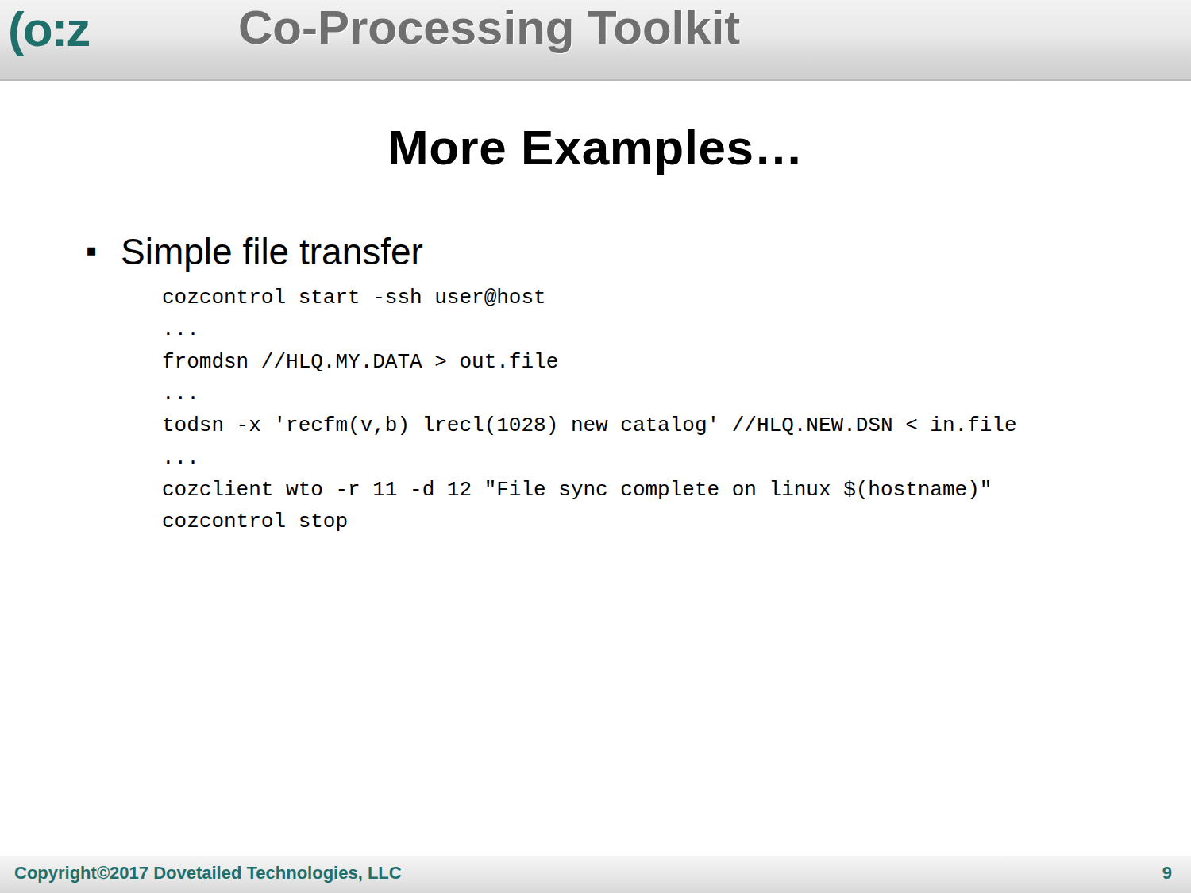(o: z
Co-Processing Toolkit
More Examples…
Simple file transfer
cozcontrol start -ssh user@host
...
fromdsn //HLQ.MY.DATA > out.file
...
todsn -x 'recfm(v,b) lrecl(1028) new catalog' //HLQ.NEW.DSN < in.file
...
cozclient wto -r 11 -d 12 "File sync complete on linux $(hostname)"
cozcontrol stop
Copyright©2017 Dovetailed Technologies, LLC
9